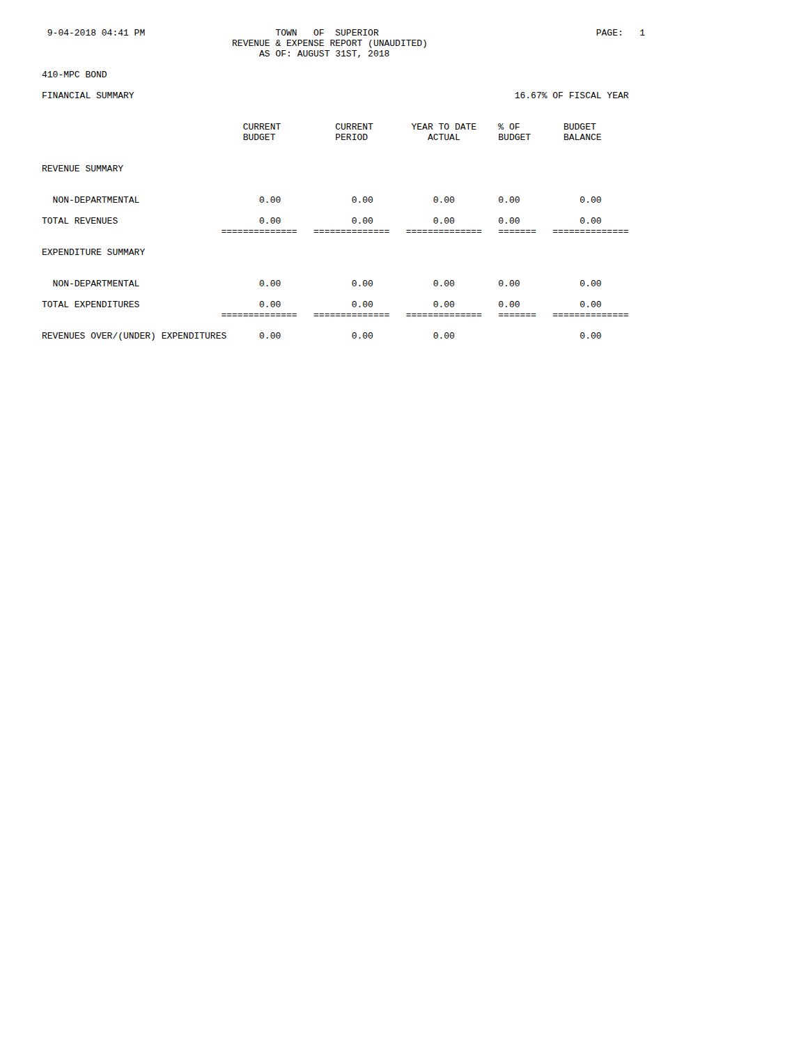9-04-2018 04:41 PM                        TOWN   OF  SUPERIOR                                        PAGE:   1
                                   REVENUE & EXPENSE REPORT (UNAUDITED)
                                        AS OF: AUGUST 31ST, 2018

410-MPC BOND

FINANCIAL SUMMARY                                                                      16.67% OF FISCAL YEAR


                                     CURRENT          CURRENT       YEAR TO DATE    % OF        BUDGET
                                     BUDGET           PERIOD           ACTUAL       BUDGET      BALANCE


REVENUE SUMMARY


  NON-DEPARTMENTAL                      0.00             0.00           0.00        0.00           0.00

TOTAL REVENUES                          0.00             0.00           0.00        0.00           0.00
                                 ==============   ==============   ==============   =======   ==============

EXPENDITURE SUMMARY


  NON-DEPARTMENTAL                      0.00             0.00           0.00        0.00           0.00

TOTAL EXPENDITURES                      0.00             0.00           0.00        0.00           0.00
                                 ==============   ==============   ==============   =======   ==============

REVENUES OVER/(UNDER) EXPENDITURES      0.00             0.00           0.00                       0.00